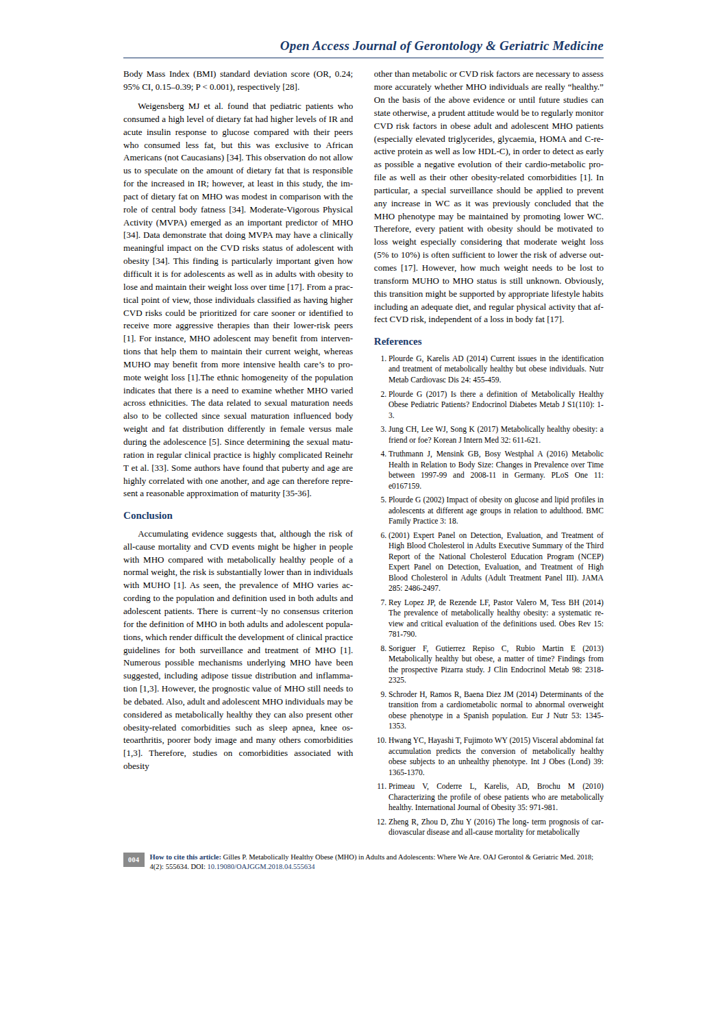Open Access Journal of Gerontology & Geriatric Medicine
Body Mass Index (BMI) standard deviation score (OR, 0.24; 95% CI, 0.15–0.39; P < 0.001), respectively [28].
Weigensberg MJ et al. found that pediatric patients who consumed a high level of dietary fat had higher levels of IR and acute insulin response to glucose compared with their peers who consumed less fat, but this was exclusive to African Americans (not Caucasians) [34]. This observation do not allow us to speculate on the amount of dietary fat that is responsible for the increased in IR; however, at least in this study, the impact of dietary fat on MHO was modest in comparison with the role of central body fatness [34]. Moderate-Vigorous Physical Activity (MVPA) emerged as an important predictor of MHO [34]. Data demonstrate that doing MVPA may have a clinically meaningful impact on the CVD risks status of adolescent with obesity [34]. This finding is particularly important given how difficult it is for adolescents as well as in adults with obesity to lose and maintain their weight loss over time [17]. From a practical point of view, those individuals classified as having higher CVD risks could be prioritized for care sooner or identified to receive more aggressive therapies than their lower-risk peers [1]. For instance, MHO adolescent may benefit from interventions that help them to maintain their current weight, whereas MUHO may benefit from more intensive health care’s to promote weight loss [1].The ethnic homogeneity of the population indicates that there is a need to examine whether MHO varied across ethnicities. The data related to sexual maturation needs also to be collected since sexual maturation influenced body weight and fat distribution differently in female versus male during the adolescence [5]. Since determining the sexual maturation in regular clinical practice is highly complicated Reinehr T et al. [33]. Some authors have found that puberty and age are highly correlated with one another, and age can therefore represent a reasonable approximation of maturity [35-36].
Conclusion
Accumulating evidence suggests that, although the risk of all-cause mortality and CVD events might be higher in people with MHO compared with metabolically healthy people of a normal weight, the risk is substantially lower than in individuals with MUHO [1]. As seen, the prevalence of MHO varies according to the population and definition used in both adults and adolescent patients. There is current¬ly no consensus criterion for the definition of MHO in both adults and adolescent populations, which render difficult the development of clinical practice guidelines for both surveillance and treatment of MHO [1]. Numerous possible mechanisms underlying MHO have been suggested, including adipose tissue distribution and inflammation [1,3]. However, the prognostic value of MHO still needs to be debated. Also, adult and adolescent MHO individuals may be considered as metabolically healthy they can also present other obesity-related comorbidities such as sleep apnea, knee osteoarthritis, poorer body image and many others comorbidities [1,3]. Therefore, studies on comorbidities associated with obesity
other than metabolic or CVD risk factors are necessary to assess more accurately whether MHO individuals are really “healthy.” On the basis of the above evidence or until future studies can state otherwise, a prudent attitude would be to regularly monitor CVD risk factors in obese adult and adolescent MHO patients (especially elevated triglycerides, glycaemia, HOMA and C-reactive protein as well as low HDL-C), in order to detect as early as possible a negative evolution of their cardio-metabolic profile as well as their other obesity-related comorbidities [1]. In particular, a special surveillance should be applied to prevent any increase in WC as it was previously concluded that the MHO phenotype may be maintained by promoting lower WC. Therefore, every patient with obesity should be motivated to loss weight especially considering that moderate weight loss (5% to 10%) is often sufficient to lower the risk of adverse outcomes [17]. However, how much weight needs to be lost to transform MUHO to MHO status is still unknown. Obviously, this transition might be supported by appropriate lifestyle habits including an adequate diet, and regular physical activity that affect CVD risk, independent of a loss in body fat [17].
References
Plourde G, Karelis AD (2014) Current issues in the identification and treatment of metabolically healthy but obese individuals. Nutr Metab Cardiovasc Dis 24: 455-459.
Plourde G (2017) Is there a definition of Metabolically Healthy Obese Pediatric Patients? Endocrinol Diabetes Metab J S1(110): 1-3.
Jung CH, Lee WJ, Song K (2017) Metabolically healthy obesity: a friend or foe? Korean J Intern Med 32: 611-621.
Truthmann J, Mensink GB, Bosy Westphal A (2016) Metabolic Health in Relation to Body Size: Changes in Prevalence over Time between 1997-99 and 2008-11 in Germany. PLoS One 11: e0167159.
Plourde G (2002) Impact of obesity on glucose and lipid profiles in adolescents at different age groups in relation to adulthood. BMC Family Practice 3: 18.
(2001) Expert Panel on Detection, Evaluation, and Treatment of High Blood Cholesterol in Adults Executive Summary of the Third Report of the National Cholesterol Education Program (NCEP) Expert Panel on Detection, Evaluation, and Treatment of High Blood Cholesterol in Adults (Adult Treatment Panel III). JAMA 285: 2486-2497.
Rey Lopez JP, de Rezende LF, Pastor Valero M, Tess BH (2014) The prevalence of metabolically healthy obesity: a systematic review and critical evaluation of the definitions used. Obes Rev 15: 781-790.
Soriguer F, Gutierrez Repiso C, Rubio Martin E (2013) Metabolically healthy but obese, a matter of time? Findings from the prospective Pizarra study. J Clin Endocrinol Metab 98: 2318-2325.
Schroder H, Ramos R, Baena Diez JM (2014) Determinants of the transition from a cardiometabolic normal to abnormal overweight obese phenotype in a Spanish population. Eur J Nutr 53: 1345-1353.
Hwang YC, Hayashi T, Fujimoto WY (2015) Visceral abdominal fat accumulation predicts the conversion of metabolically healthy obese subjects to an unhealthy phenotype. Int J Obes (Lond) 39: 1365-1370.
Primeau V, Coderre L, Karelis, AD, Brochu M (2010) Characterizing the profile of obese patients who are metabolically healthy. International Journal of Obesity 35: 971-981.
Zheng R, Zhou D, Zhu Y (2016) The long- term prognosis of cardiovascular disease and all-cause mortality for metabolically
004
How to cite this article: Gilles P. Metabolically Healthy Obese (MHO) in Adults and Adolescents: Where We Are. OAJ Gerontol & Geriatric Med. 2018; 4(2): 555634. DOI: 10.19080/OAJGGM.2018.04.555634